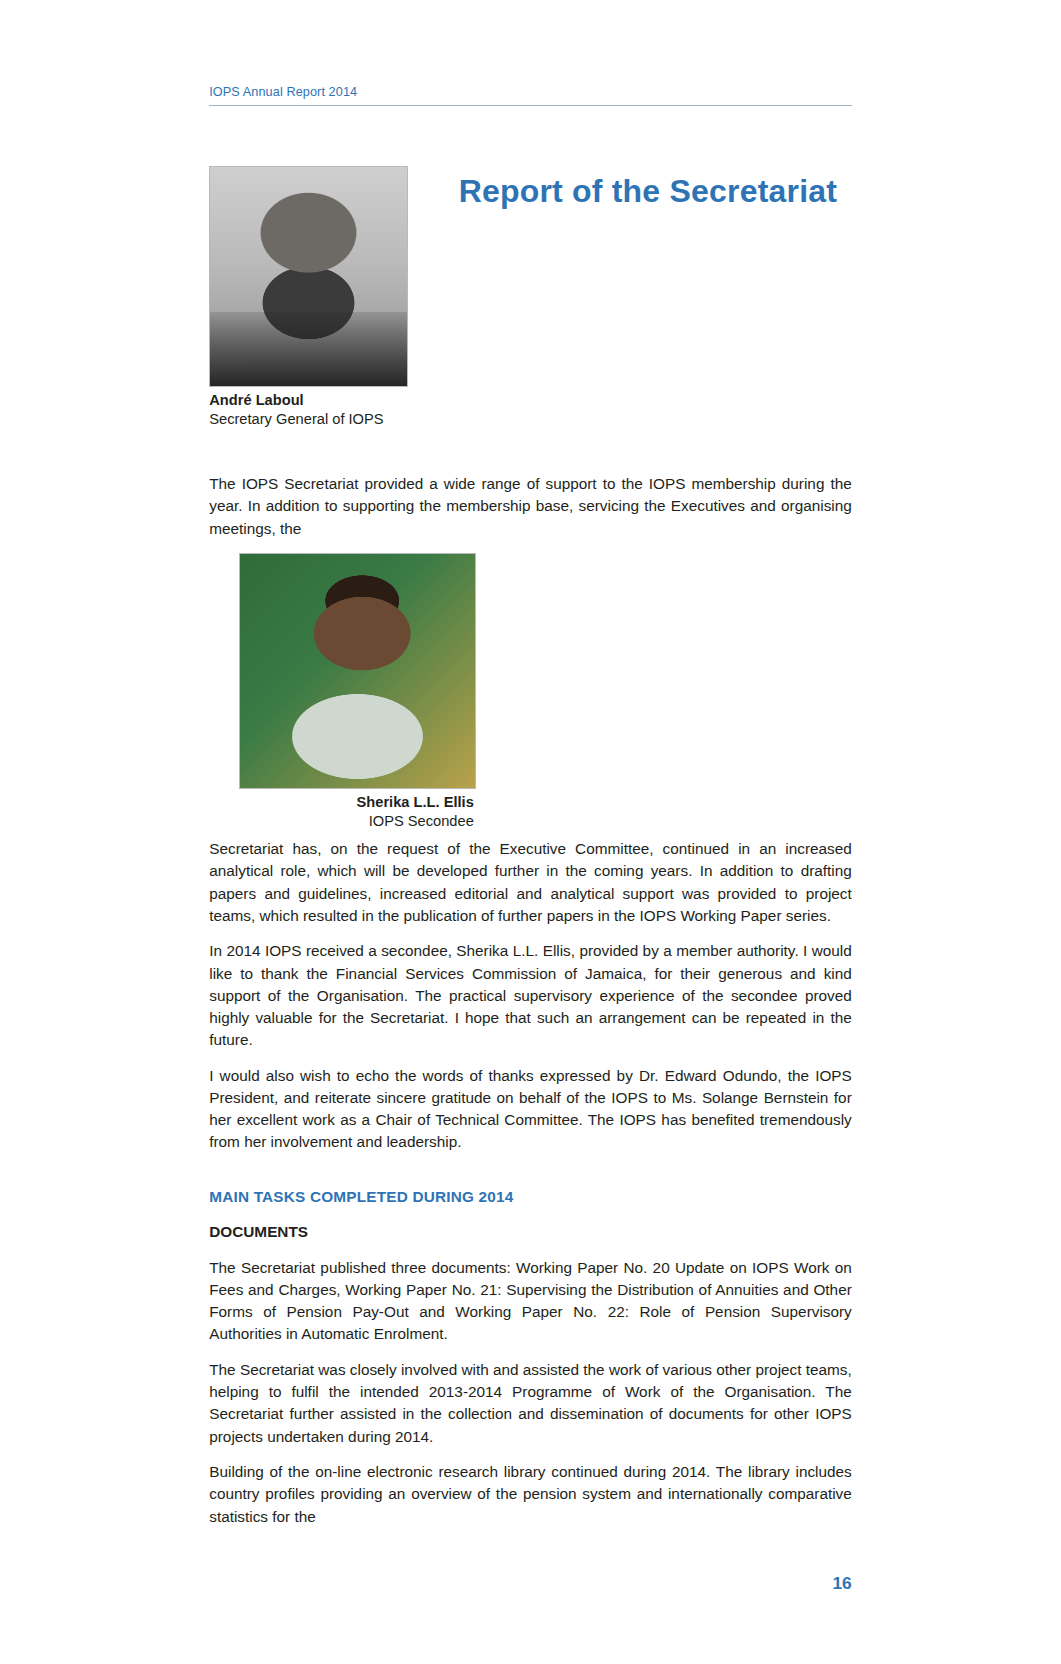IOPS Annual Report 2014
André Laboul
Secretary General of IOPS
Report of the Secretariat
The IOPS Secretariat provided a wide range of support to the IOPS membership during the year. In addition to supporting the membership base, servicing the Executives and organising meetings, the
Sherika L.L. Ellis
IOPS Secondee
Secretariat has, on the request of the Executive Committee, continued in an increased analytical role, which will be developed further in the coming years. In addition to drafting papers and guidelines, increased editorial and analytical support was provided to project teams, which resulted in the publication of further papers in the IOPS Working Paper series.
In 2014 IOPS received a secondee, Sherika L.L. Ellis, provided by a member authority. I would like to thank the Financial Services Commission of Jamaica, for their generous and kind support of the Organisation. The practical supervisory experience of the secondee proved highly valuable for the Secretariat. I hope that such an arrangement can be repeated in the future.
I would also wish to echo the words of thanks expressed by Dr. Edward Odundo, the IOPS President, and reiterate sincere gratitude on behalf of the IOPS to Ms. Solange Bernstein for her excellent work as a Chair of Technical Committee. The IOPS has benefited tremendously from her involvement and leadership.
Main tasks completed during 2014
Documents
The Secretariat published three documents: Working Paper No. 20 Update on IOPS Work on Fees and Charges, Working Paper No. 21: Supervising the Distribution of Annuities and Other Forms of Pension Pay-Out and Working Paper No. 22: Role of Pension Supervisory Authorities in Automatic Enrolment.
The Secretariat was closely involved with and assisted the work of various other project teams, helping to fulfil the intended 2013-2014 Programme of Work of the Organisation. The Secretariat further assisted in the collection and dissemination of documents for other IOPS projects undertaken during 2014.
Building of the on-line electronic research library continued during 2014. The library includes country profiles providing an overview of the pension system and internationally comparative statistics for the
16